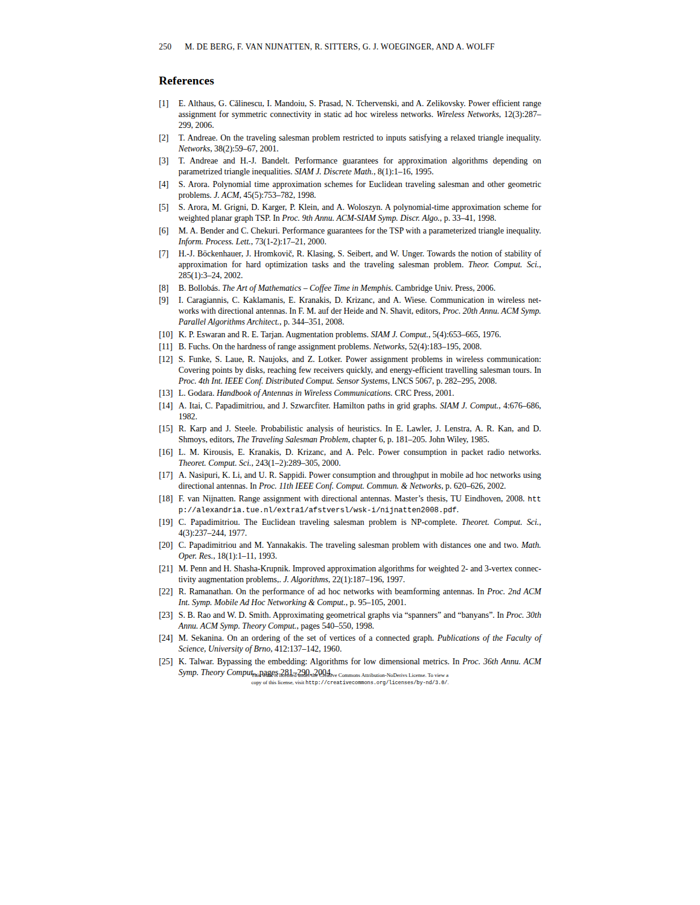250 M. DE BERG, F. VAN NIJNATTEN, R. SITTERS, G. J. WOEGINGER, AND A. WOLFF
References
[1] E. Althaus, G. Călinescu, I. Mandoiu, S. Prasad, N. Tchervenski, and A. Zelikovsky. Power efficient range assignment for symmetric connectivity in static ad hoc wireless networks. Wireless Networks, 12(3):287–299, 2006.
[2] T. Andreae. On the traveling salesman problem restricted to inputs satisfying a relaxed triangle inequality. Networks, 38(2):59–67, 2001.
[3] T. Andreae and H.-J. Bandelt. Performance guarantees for approximation algorithms depending on parametrized triangle inequalities. SIAM J. Discrete Math., 8(1):1–16, 1995.
[4] S. Arora. Polynomial time approximation schemes for Euclidean traveling salesman and other geometric problems. J. ACM, 45(5):753–782, 1998.
[5] S. Arora, M. Grigni, D. Karger, P. Klein, and A. Woloszyn. A polynomial-time approximation scheme for weighted planar graph TSP. In Proc. 9th Annu. ACM-SIAM Symp. Discr. Algo., p. 33–41, 1998.
[6] M. A. Bender and C. Chekuri. Performance guarantees for the TSP with a parameterized triangle inequality. Inform. Process. Lett., 73(1-2):17–21, 2000.
[7] H.-J. Böckenhauer, J. Hromkovič, R. Klasing, S. Seibert, and W. Unger. Towards the notion of stability of approximation for hard optimization tasks and the traveling salesman problem. Theor. Comput. Sci., 285(1):3–24, 2002.
[8] B. Bollobás. The Art of Mathematics – Coffee Time in Memphis. Cambridge Univ. Press, 2006.
[9] I. Caragiannis, C. Kaklamanis, E. Kranakis, D. Krizanc, and A. Wiese. Communication in wireless networks with directional antennas. In F. M. auf der Heide and N. Shavit, editors, Proc. 20th Annu. ACM Symp. Parallel Algorithms Architect., p. 344–351, 2008.
[10] K. P. Eswaran and R. E. Tarjan. Augmentation problems. SIAM J. Comput., 5(4):653–665, 1976.
[11] B. Fuchs. On the hardness of range assignment problems. Networks, 52(4):183–195, 2008.
[12] S. Funke, S. Laue, R. Naujoks, and Z. Lotker. Power assignment problems in wireless communication: Covering points by disks, reaching few receivers quickly, and energy-efficient travelling salesman tours. In Proc. 4th Int. IEEE Conf. Distributed Comput. Sensor Systems, LNCS 5067, p. 282–295, 2008.
[13] L. Godara. Handbook of Antennas in Wireless Communications. CRC Press, 2001.
[14] A. Itai, C. Papadimitriou, and J. Szwarcfiter. Hamilton paths in grid graphs. SIAM J. Comput., 4:676–686, 1982.
[15] R. Karp and J. Steele. Probabilistic analysis of heuristics. In E. Lawler, J. Lenstra, A. R. Kan, and D. Shmoys, editors, The Traveling Salesman Problem, chapter 6, p. 181–205. John Wiley, 1985.
[16] L. M. Kirousis, E. Kranakis, D. Krizanc, and A. Pelc. Power consumption in packet radio networks. Theoret. Comput. Sci., 243(1–2):289–305, 2000.
[17] A. Nasipuri, K. Li, and U. R. Sappidi. Power consumption and throughput in mobile ad hoc networks using directional antennas. In Proc. 11th IEEE Conf. Comput. Commun. & Networks, p. 620–626, 2002.
[18] F. van Nijnatten. Range assignment with directional antennas. Master’s thesis, TU Eindhoven, 2008. http://alexandria.tue.nl/extra1/afstversl/wsk-i/nijnatten2008.pdf.
[19] C. Papadimitriou. The Euclidean traveling salesman problem is NP-complete. Theoret. Comput. Sci., 4(3):237–244, 1977.
[20] C. Papadimitriou and M. Yannakakis. The traveling salesman problem with distances one and two. Math. Oper. Res., 18(1):1–11, 1993.
[21] M. Penn and H. Shasha-Krupnik. Improved approximation algorithms for weighted 2- and 3-vertex connectivity augmentation problems,. J. Algorithms, 22(1):187–196, 1997.
[22] R. Ramanathan. On the performance of ad hoc networks with beamforming antennas. In Proc. 2nd ACM Int. Symp. Mobile Ad Hoc Networking & Comput., p. 95–105, 2001.
[23] S. B. Rao and W. D. Smith. Approximating geometrical graphs via “spanners” and “banyans”. In Proc. 30th Annu. ACM Symp. Theory Comput., pages 540–550, 1998.
[24] M. Sekanina. On an ordering of the set of vertices of a connected graph. Publications of the Faculty of Science, University of Brno, 412:137–142, 1960.
[25] K. Talwar. Bypassing the embedding: Algorithms for low dimensional metrics. In Proc. 36th Annu. ACM Symp. Theory Comput., pages 281–290, 2004.
This work is licensed under the Creative Commons Attribution-NoDerivs License. To view a
copy of this license, visit http://creativecommons.org/licenses/by-nd/3.0/.